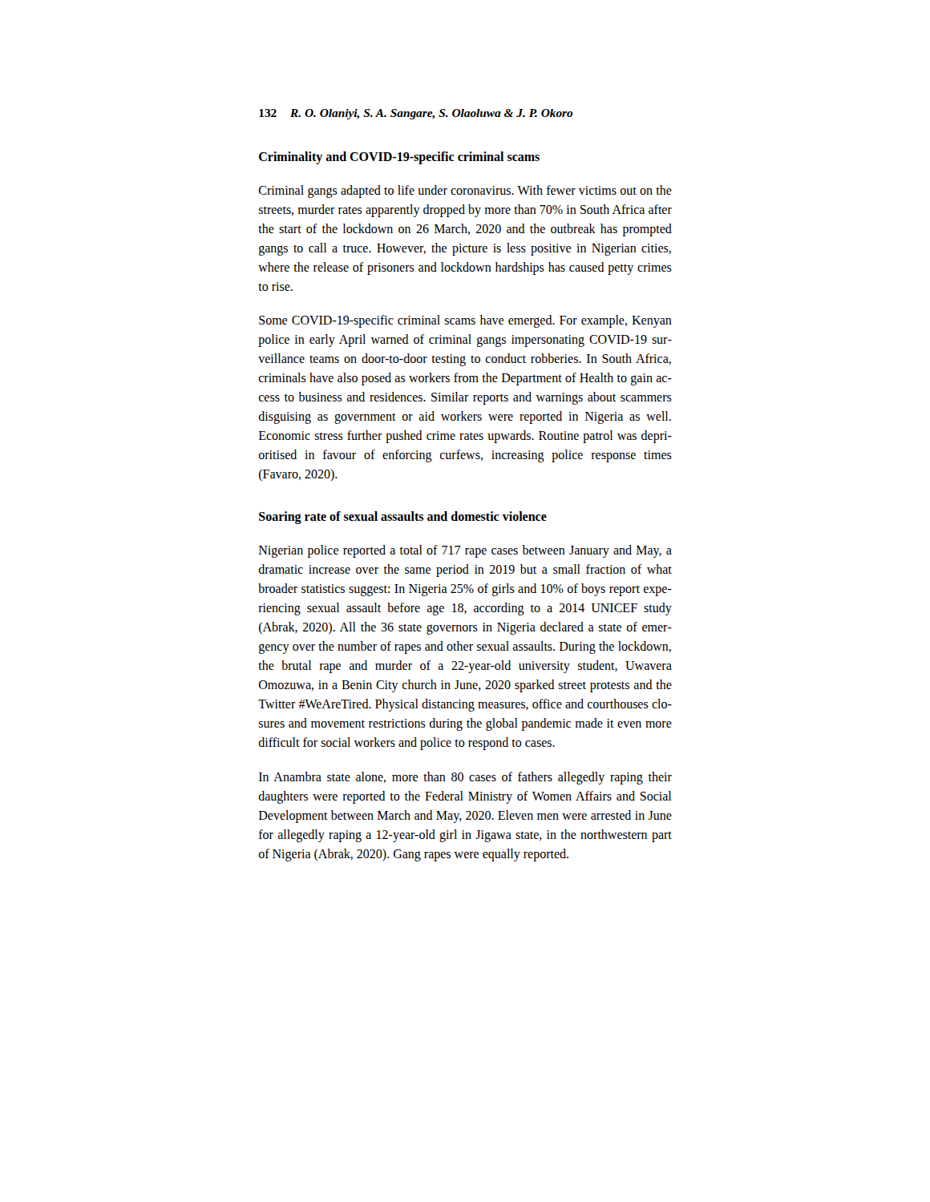132 R. O. Olaniyi, S. A. Sangare, S. Olaoluwa & J. P. Okoro
Criminality and COVID-19-specific criminal scams
Criminal gangs adapted to life under coronavirus. With fewer victims out on the streets, murder rates apparently dropped by more than 70% in South Africa after the start of the lockdown on 26 March, 2020 and the outbreak has prompted gangs to call a truce. However, the picture is less positive in Nigerian cities, where the release of prisoners and lockdown hardships has caused petty crimes to rise.
Some COVID-19-specific criminal scams have emerged. For example, Kenyan police in early April warned of criminal gangs impersonating COVID-19 surveillance teams on door-to-door testing to conduct robberies. In South Africa, criminals have also posed as workers from the Department of Health to gain access to business and residences. Similar reports and warnings about scammers disguising as government or aid workers were reported in Nigeria as well. Economic stress further pushed crime rates upwards. Routine patrol was deprioritised in favour of enforcing curfews, increasing police response times (Favaro, 2020).
Soaring rate of sexual assaults and domestic violence
Nigerian police reported a total of 717 rape cases between January and May, a dramatic increase over the same period in 2019 but a small fraction of what broader statistics suggest: In Nigeria 25% of girls and 10% of boys report experiencing sexual assault before age 18, according to a 2014 UNICEF study (Abrak, 2020). All the 36 state governors in Nigeria declared a state of emergency over the number of rapes and other sexual assaults. During the lockdown, the brutal rape and murder of a 22-year-old university student, Uwavera Omozuwa, in a Benin City church in June, 2020 sparked street protests and the Twitter #WeAreTired. Physical distancing measures, office and courthouses closures and movement restrictions during the global pandemic made it even more difficult for social workers and police to respond to cases.
In Anambra state alone, more than 80 cases of fathers allegedly raping their daughters were reported to the Federal Ministry of Women Affairs and Social Development between March and May, 2020. Eleven men were arrested in June for allegedly raping a 12-year-old girl in Jigawa state, in the northwestern part of Nigeria (Abrak, 2020). Gang rapes were equally reported.